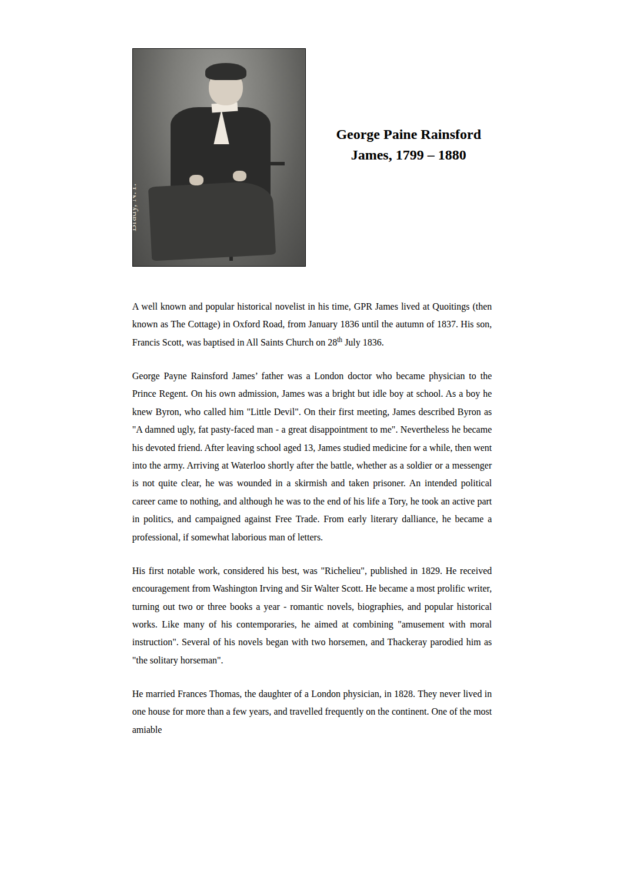Brady, N.Y.
George Paine Rainsford
James, 1799 – 1880
A well known and popular historical novelist in his time, GPR James lived at Quoitings (then known as The Cottage) in Oxford Road, from January 1836 until the autumn of 1837. His son, Francis Scott, was baptised in All Saints Church on 28th July 1836.
George Payne Rainsford James’ father was a London doctor who became physician to the Prince Regent. On his own admission, James was a bright but idle boy at school. As a boy he knew Byron, who called him "Little Devil". On their first meeting, James described Byron as "A damned ugly, fat pasty-faced man - a great disappointment to me". Nevertheless he became his devoted friend. After leaving school aged 13, James studied medicine for a while, then went into the army. Arriving at Waterloo shortly after the battle, whether as a soldier or a messenger is not quite clear, he was wounded in a skirmish and taken prisoner. An intended political career came to nothing, and although he was to the end of his life a Tory, he took an active part in politics, and campaigned against Free Trade. From early literary dalliance, he became a professional, if somewhat laborious man of letters.
His first notable work, considered his best, was "Richelieu", published in 1829. He received encouragement from Washington Irving and Sir Walter Scott. He became a most prolific writer, turning out two or three books a year - romantic novels, biographies, and popular historical works. Like many of his contemporaries, he aimed at combining "amusement with moral instruction". Several of his novels began with two horsemen, and Thackeray parodied him as "the solitary horseman".
He married Frances Thomas, the daughter of a London physician, in 1828. They never lived in one house for more than a few years, and travelled frequently on the continent. One of the most amiable